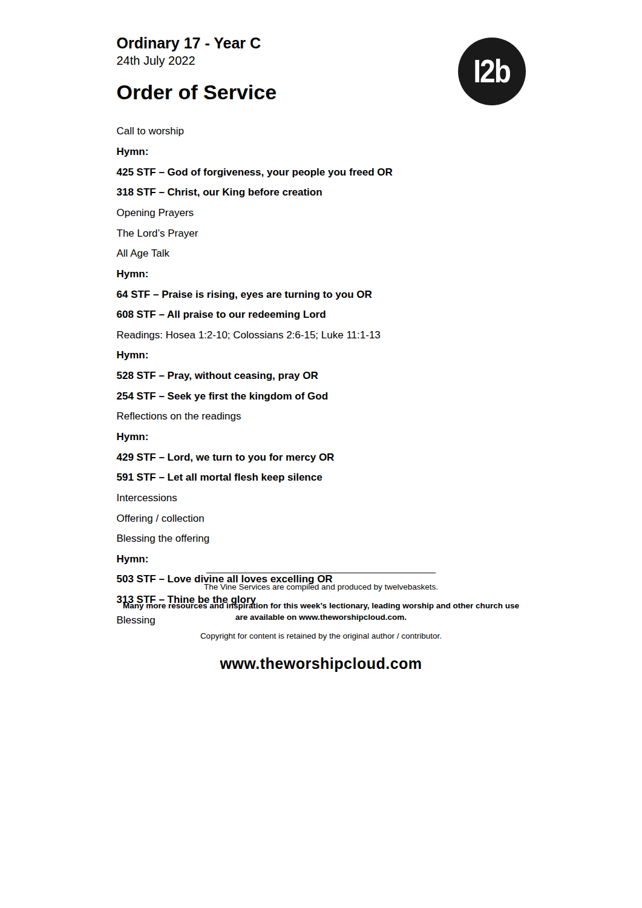I2b
Ordinary 17 - Year C
24th July 2022
Order of Service
Call to worship
Hymn:
425 STF – God of forgiveness, your people you freed OR
318 STF – Christ, our King before creation
Opening Prayers
The Lord’s Prayer
All Age Talk
Hymn:
64 STF – Praise is rising, eyes are turning to you OR
608 STF – All praise to our redeeming Lord
Readings: Hosea 1:2-10; Colossians 2:6-15; Luke 11:1-13
Hymn:
528 STF – Pray, without ceasing, pray OR
254 STF – Seek ye first the kingdom of God
Reflections on the readings
Hymn:
429 STF – Lord, we turn to you for mercy OR
591 STF – Let all mortal flesh keep silence
Intercessions
Offering / collection
Blessing the offering
Hymn:
503 STF – Love divine all loves excelling OR
313 STF – Thine be the glory
Blessing
The Vine Services are compiled and produced by twelvebaskets.
Many more resources and inspiration for this week’s lectionary, leading worship and other church use are available on www.theworshipcloud.com.
Copyright for content is retained by the original author / contributor.
www.theworshipcloud.com